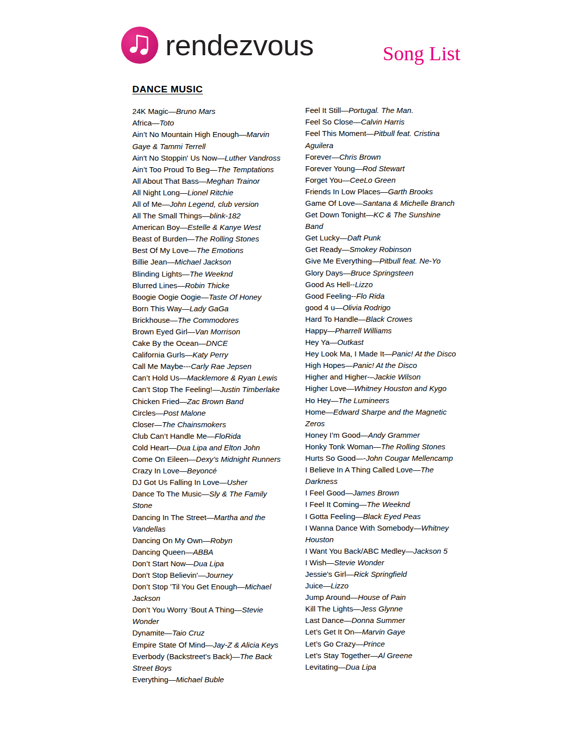rendezvous
Song List
Dance Music
24K Magic—Bruno Mars
Africa—Toto
Ain’t No Mountain High Enough—Marvin Gaye & Tammi Terrell
Ain't No Stoppin' Us Now—Luther Vandross
Ain’t Too Proud To Beg—The Temptations
All About That Bass—Meghan Trainor
All Night Long—Lionel Ritchie
All of Me—John Legend, club version
All The Small Things—blink-182
American Boy—Estelle & Kanye West
Beast of Burden—The Rolling Stones
Best Of My Love—The Emotions
Billie Jean—Michael Jackson
Blinding Lights—The Weeknd
Blurred Lines—Robin Thicke
Boogie Oogie Oogie—Taste Of Honey
Born This Way—Lady GaGa
Brickhouse—The Commodores
Brown Eyed Girl—Van Morrison
Cake By the Ocean—DNCE
California Gurls—Katy Perry
Call Me Maybe---Carly Rae Jepsen
Can’t Hold Us—Macklemore & Ryan Lewis
Can’t Stop The Feeling!—Justin Timberlake
Chicken Fried—Zac Brown Band
Circles—Post Malone
Closer—The Chainsmokers
Club Can’t Handle Me—FloRida
Cold Heart—Dua Lipa and Elton John
Come On Eileen—Dexy’s Midnight Runners
Crazy In Love—Beyoncé
DJ Got Us Falling In Love—Usher
Dance To The Music—Sly & The Family Stone
Dancing In The Street—Martha and the Vandellas
Dancing On My Own—Robyn
Dancing Queen—ABBA
Don’t Start Now—Dua Lipa
Don't Stop Believin'—Journey
Don’t Stop ’Til You Get Enough—Michael Jackson
Don’t You Worry ‘Bout A Thing—Stevie Wonder
Dynamite—Taio Cruz
Empire State Of Mind—Jay-Z & Alicia Keys
Everbody (Backstreet’s Back)—The Back Street Boys
Everything—Michael Buble
Feel It Still—Portugal. The Man.
Feel So Close—Calvin Harris
Feel This Moment—Pitbull feat. Cristina Aguilera
Forever—Chris Brown
Forever Young—Rod Stewart
Forget You—CeeLo Green
Friends In Low Places—Garth Brooks
Game Of Love—Santana & Michelle Branch
Get Down Tonight—KC & The Sunshine Band
Get Lucky—Daft Punk
Get Ready—Smokey Robinson
Give Me Everything—Pitbull feat. Ne-Yo
Glory Days—Bruce Springsteen
Good As Hell--Lizzo
Good Feeling--Flo Rida
good 4 u—Olivia Rodrigo
Hard To Handle—Black Crowes
Happy—Pharrell Williams
Hey Ya—Outkast
Hey Look Ma, I Made It—Panic! At the Disco
High Hopes—Panic! At the Disco
Higher and Higher-–Jackie Wilson
Higher Love—Whitney Houston and Kygo
Ho Hey—The Lumineers
Home—Edward Sharpe and the Magnetic Zeros
Honey I’m Good—Andy Grammer
Honky Tonk Woman—The Rolling Stones
Hurts So Good—-John Cougar Mellencamp
I Believe In A Thing Called Love—The Darkness
I Feel Good—James Brown
I Feel It Coming—The Weeknd
I Gotta Feeling—Black Eyed Peas
I Wanna Dance With Somebody—Whitney Houston
I Want You Back/ABC Medley—Jackson 5
I Wish—Stevie Wonder
Jessie's Girl—Rick Springfield
Juice—Lizzo
Jump Around—House of Pain
Kill The Lights—Jess Glynne
Last Dance—Donna Summer
Let’s Get It On—Marvin Gaye
Let’s Go Crazy—Prince
Let’s Stay Together—Al Greene
Levitating—Dua Lipa